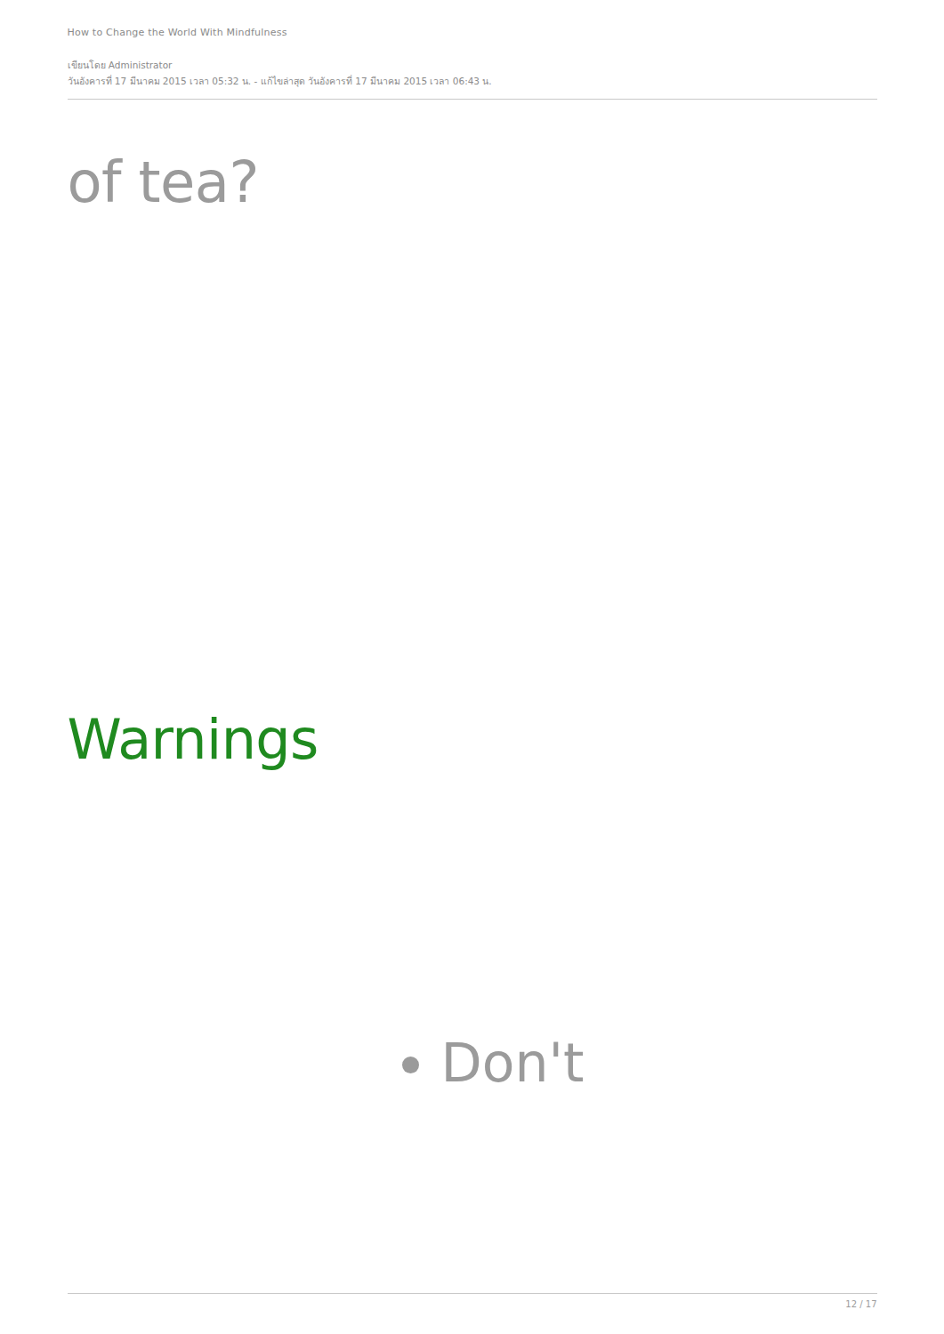How to Change the World With Mindfulness
เขียนโดย Administrator วันอังคารที่ 17 มีนาคม 2015 เวลา 05:32 น. - แก้ไขล่าสุด วันอังคารที่ 17 มีนาคม 2015 เวลา 06:43 น.
of tea?
Warnings
Don't
12 / 17